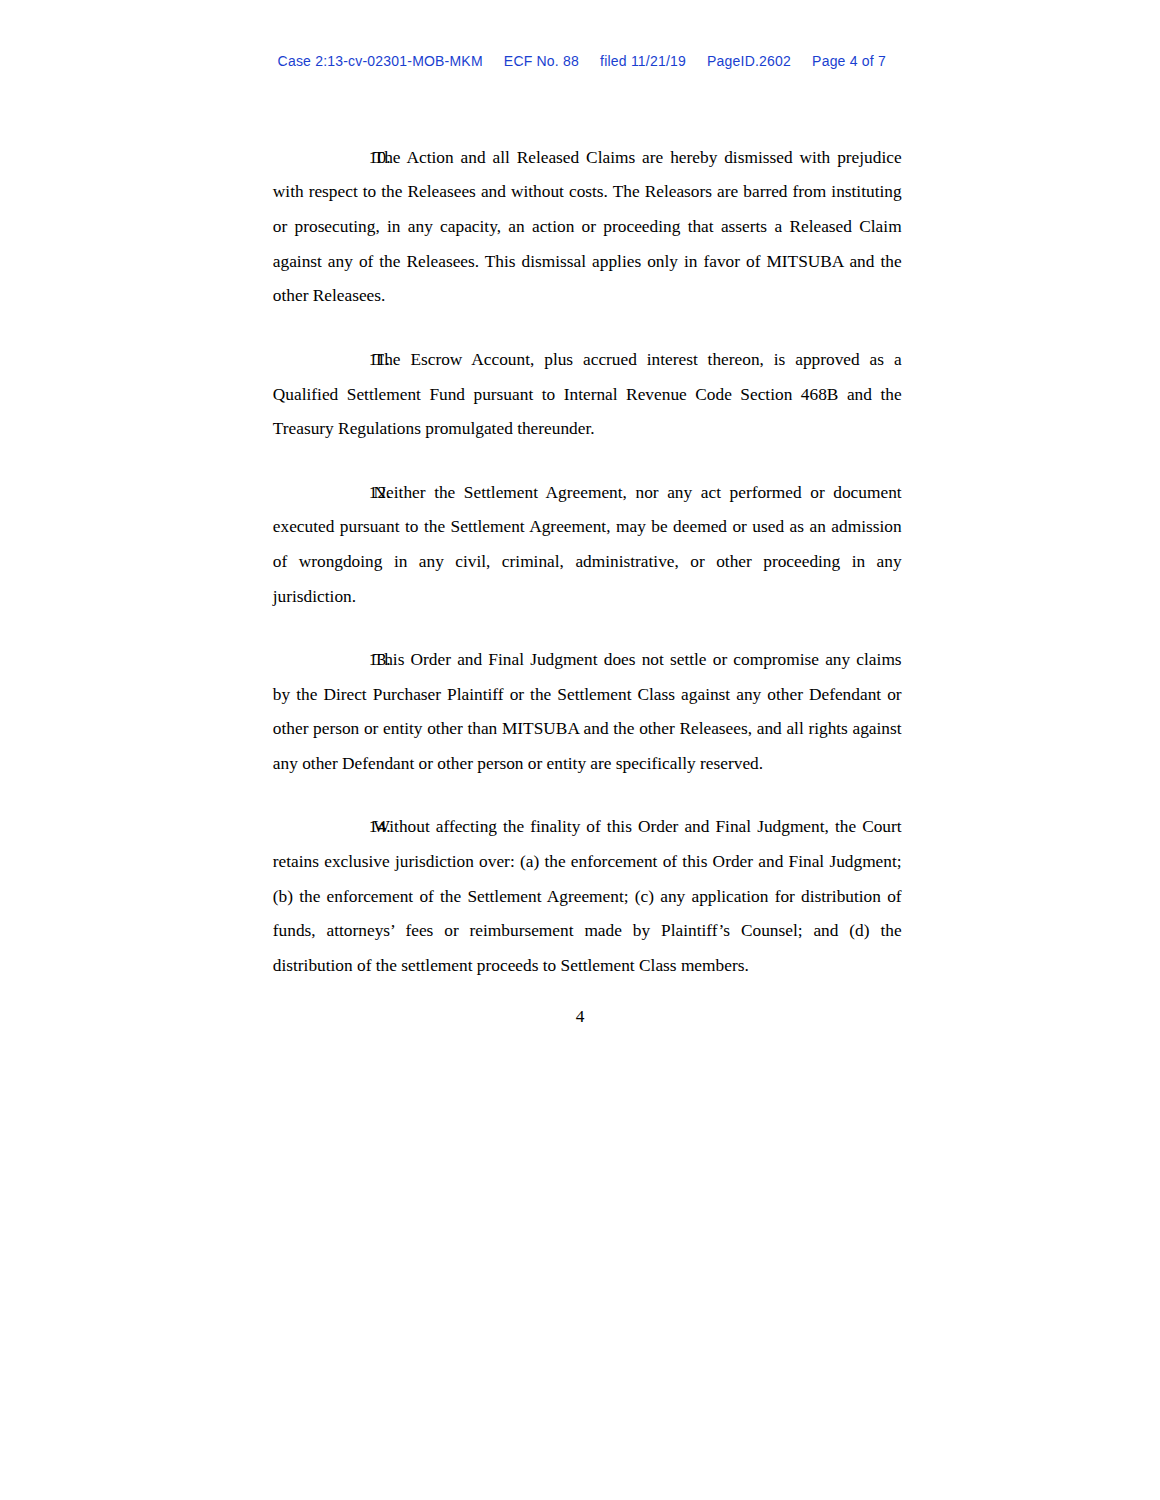Case 2:13-cv-02301-MOB-MKM ECF No. 88 filed 11/21/19 PageID.2602 Page 4 of 7
10. The Action and all Released Claims are hereby dismissed with prejudice with respect to the Releasees and without costs. The Releasors are barred from instituting or prosecuting, in any capacity, an action or proceeding that asserts a Released Claim against any of the Releasees. This dismissal applies only in favor of MITSUBA and the other Releasees.
11. The Escrow Account, plus accrued interest thereon, is approved as a Qualified Settlement Fund pursuant to Internal Revenue Code Section 468B and the Treasury Regulations promulgated thereunder.
12. Neither the Settlement Agreement, nor any act performed or document executed pursuant to the Settlement Agreement, may be deemed or used as an admission of wrongdoing in any civil, criminal, administrative, or other proceeding in any jurisdiction.
13. This Order and Final Judgment does not settle or compromise any claims by the Direct Purchaser Plaintiff or the Settlement Class against any other Defendant or other person or entity other than MITSUBA and the other Releasees, and all rights against any other Defendant or other person or entity are specifically reserved.
14. Without affecting the finality of this Order and Final Judgment, the Court retains exclusive jurisdiction over: (a) the enforcement of this Order and Final Judgment; (b) the enforcement of the Settlement Agreement; (c) any application for distribution of funds, attorneys’ fees or reimbursement made by Plaintiff’s Counsel; and (d) the distribution of the settlement proceeds to Settlement Class members.
4